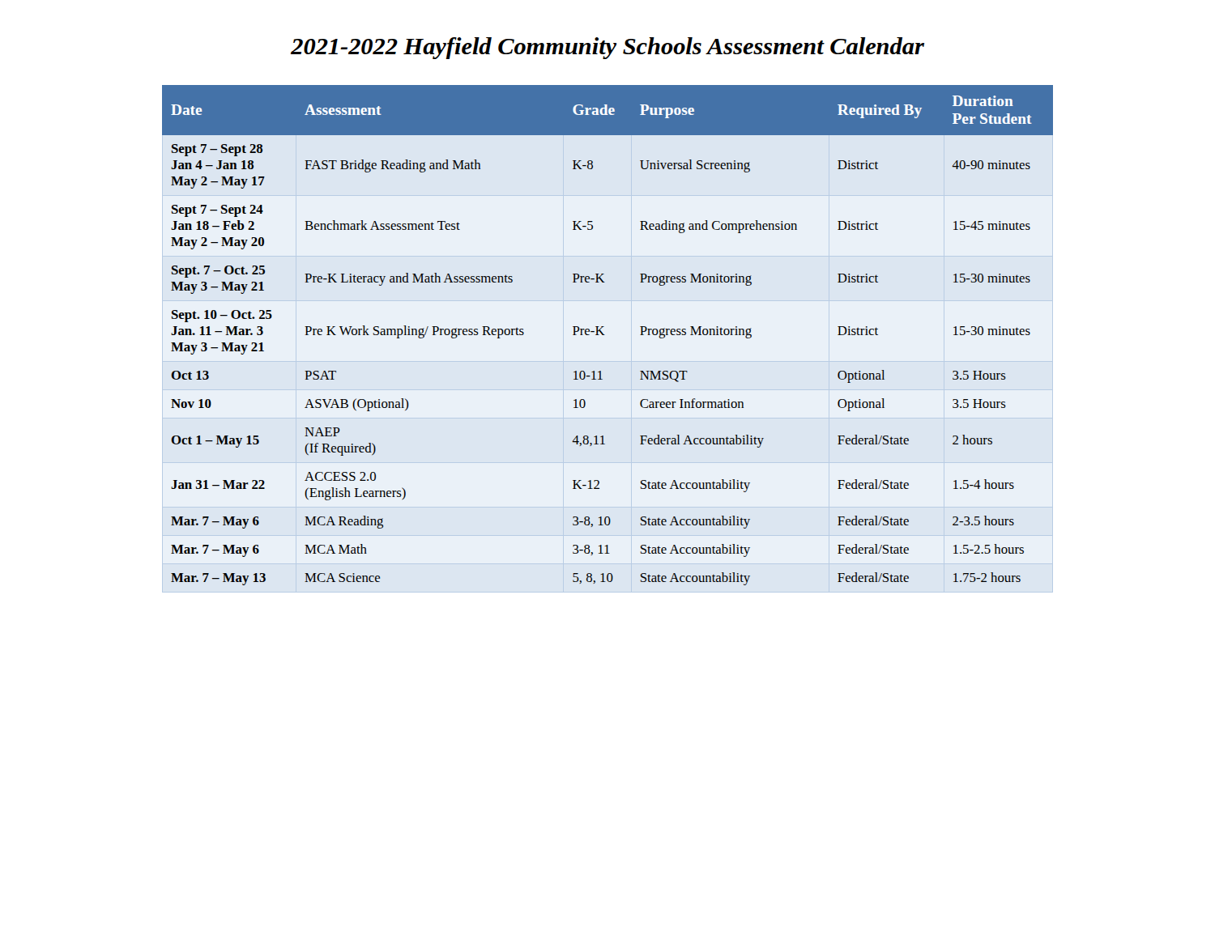2021-2022 Hayfield Community Schools Assessment Calendar
| Date | Assessment | Grade | Purpose | Required By | Duration Per Student |
| --- | --- | --- | --- | --- | --- |
| Sept 7 – Sept 28 Jan 4 – Jan 18 May 2 – May 17 | FAST Bridge Reading and Math | K-8 | Universal Screening | District | 40-90 minutes |
| Sept 7 – Sept 24 Jan 18 – Feb 2 May 2 – May 20 | Benchmark Assessment Test | K-5 | Reading and Comprehension | District | 15-45 minutes |
| Sept. 7 – Oct. 25 May 3 – May 21 | Pre-K Literacy and Math Assessments | Pre-K | Progress Monitoring | District | 15-30 minutes |
| Sept. 10 – Oct. 25 Jan. 11 – Mar. 3 May 3 – May 21 | Pre K Work Sampling/ Progress Reports | Pre-K | Progress Monitoring | District | 15-30 minutes |
| Oct 13 | PSAT | 10-11 | NMSQT | Optional | 3.5 Hours |
| Nov 10 | ASVAB (Optional) | 10 | Career Information | Optional | 3.5 Hours |
| Oct 1 – May 15 | NAEP (If Required) | 4,8,11 | Federal Accountability | Federal/State | 2 hours |
| Jan 31 – Mar 22 | ACCESS 2.0 (English Learners) | K-12 | State Accountability | Federal/State | 1.5-4 hours |
| Mar. 7 – May 6 | MCA Reading | 3-8, 10 | State Accountability | Federal/State | 2-3.5 hours |
| Mar. 7 – May 6 | MCA Math | 3-8, 11 | State Accountability | Federal/State | 1.5-2.5 hours |
| Mar. 7 – May 13 | MCA Science | 5, 8, 10 | State Accountability | Federal/State | 1.75-2 hours |